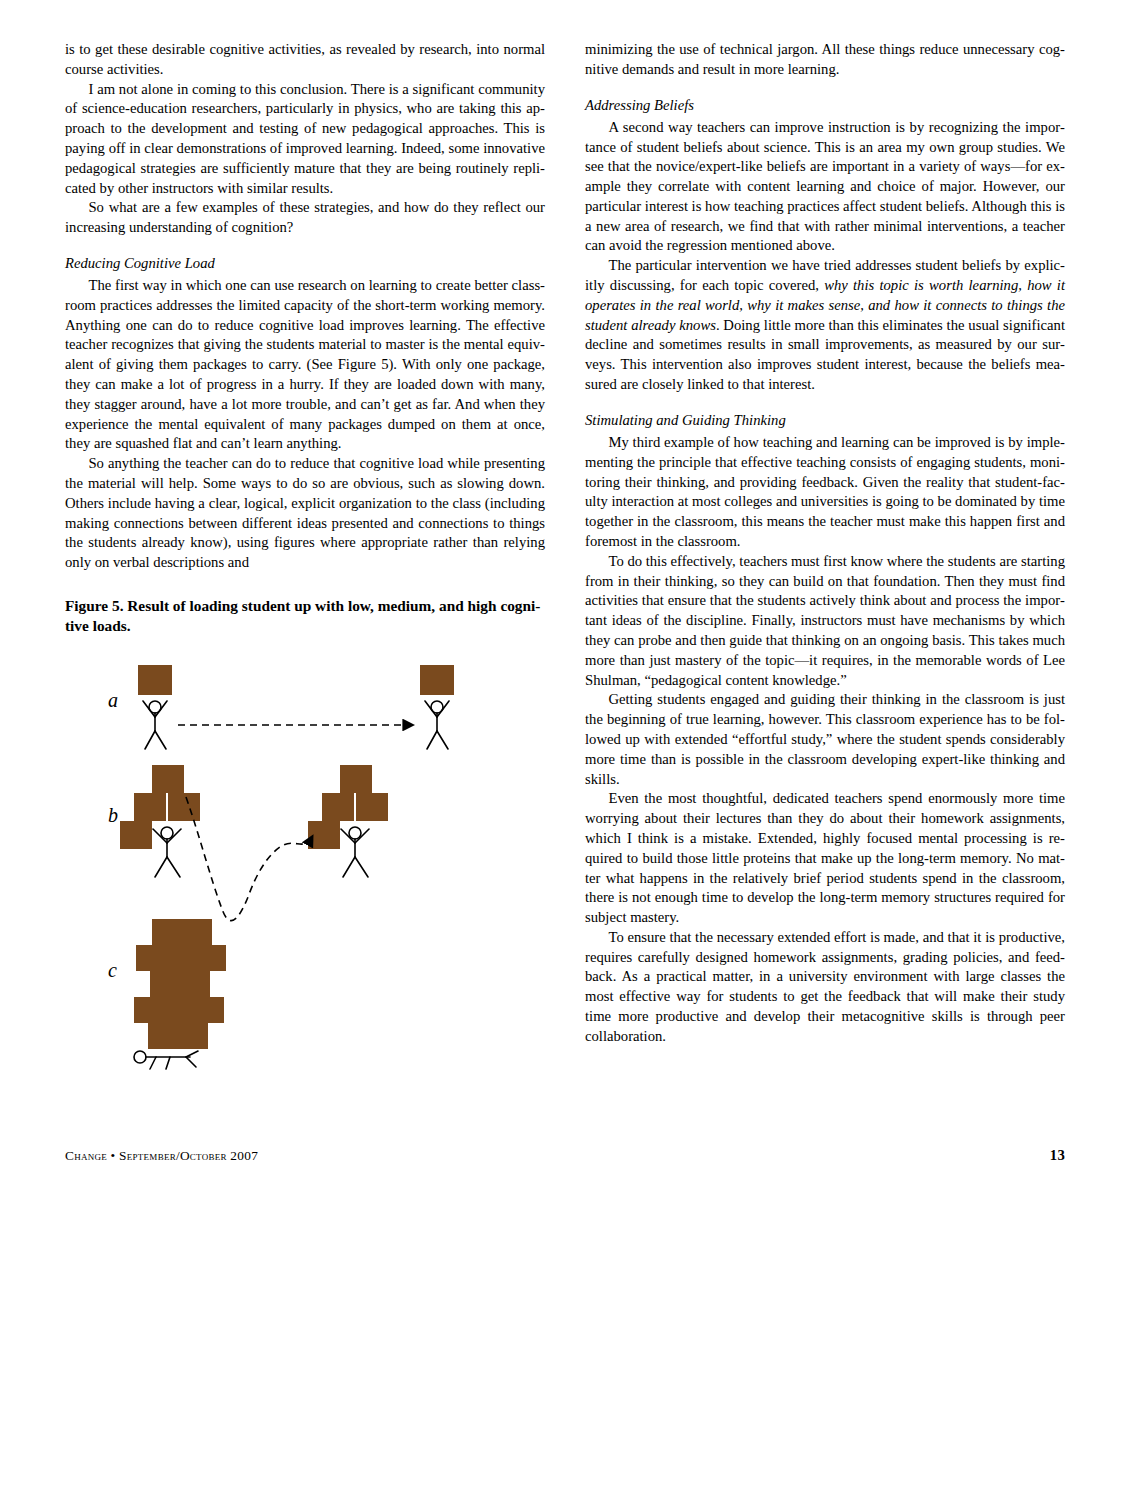is to get these desirable cognitive activities, as revealed by research, into normal course activities.
I am not alone in coming to this conclusion. There is a significant community of science-education researchers, particularly in physics, who are taking this approach to the development and testing of new pedagogical approaches. This is paying off in clear demonstrations of improved learning. Indeed, some innovative pedagogical strategies are sufficiently mature that they are being routinely replicated by other instructors with similar results.
So what are a few examples of these strategies, and how do they reflect our increasing understanding of cognition?
Reducing Cognitive Load
The first way in which one can use research on learning to create better classroom practices addresses the limited capacity of the short-term working memory. Anything one can do to reduce cognitive load improves learning. The effective teacher recognizes that giving the students material to master is the mental equivalent of giving them packages to carry. (See Figure 5). With only one package, they can make a lot of progress in a hurry. If they are loaded down with many, they stagger around, have a lot more trouble, and can’t get as far. And when they experience the mental equivalent of many packages dumped on them at once, they are squashed flat and can’t learn anything.
So anything the teacher can do to reduce that cognitive load while presenting the material will help. Some ways to do so are obvious, such as slowing down. Others include having a clear, logical, explicit organization to the class (including making connections between different ideas presented and connections to things the students already know), using figures where appropriate rather than relying only on verbal descriptions and
Figure 5. Result of loading student up with low, medium, and high cognitive loads.
a b c
minimizing the use of technical jargon. All these things reduce unnecessary cognitive demands and result in more learning.
Addressing Beliefs
A second way teachers can improve instruction is by recognizing the importance of student beliefs about science. This is an area my own group studies. We see that the novice/expert-like beliefs are important in a variety of ways—for example they correlate with content learning and choice of major. However, our particular interest is how teaching practices affect student beliefs. Although this is a new area of research, we find that with rather minimal interventions, a teacher can avoid the regression mentioned above.
The particular intervention we have tried addresses student beliefs by explicitly discussing, for each topic covered, why this topic is worth learning, how it operates in the real world, why it makes sense, and how it connects to things the student already knows. Doing little more than this eliminates the usual significant decline and sometimes results in small improvements, as measured by our surveys. This intervention also improves student interest, because the beliefs measured are closely linked to that interest.
Stimulating and Guiding Thinking
My third example of how teaching and learning can be improved is by implementing the principle that effective teaching consists of engaging students, monitoring their thinking, and providing feedback. Given the reality that student-faculty interaction at most colleges and universities is going to be dominated by time together in the classroom, this means the teacher must make this happen first and foremost in the classroom.
To do this effectively, teachers must first know where the students are starting from in their thinking, so they can build on that foundation. Then they must find activities that ensure that the students actively think about and process the important ideas of the discipline. Finally, instructors must have mechanisms by which they can probe and then guide that thinking on an ongoing basis. This takes much more than just mastery of the topic—it requires, in the memorable words of Lee Shulman, “pedagogical content knowledge.”
Getting students engaged and guiding their thinking in the classroom is just the beginning of true learning, however. This classroom experience has to be followed up with extended “effortful study,” where the student spends considerably more time than is possible in the classroom developing expert-like thinking and skills.
Even the most thoughtful, dedicated teachers spend enormously more time worrying about their lectures than they do about their homework assignments, which I think is a mistake. Extended, highly focused mental processing is required to build those little proteins that make up the long-term memory. No matter what happens in the relatively brief period students spend in the classroom, there is not enough time to develop the long-term memory structures required for subject mastery.
To ensure that the necessary extended effort is made, and that it is productive, requires carefully designed homework assignments, grading policies, and feedback. As a practical matter, in a university environment with large classes the most effective way for students to get the feedback that will make their study time more productive and develop their metacognitive skills is through peer collaboration.
Change • September/October 2007 13